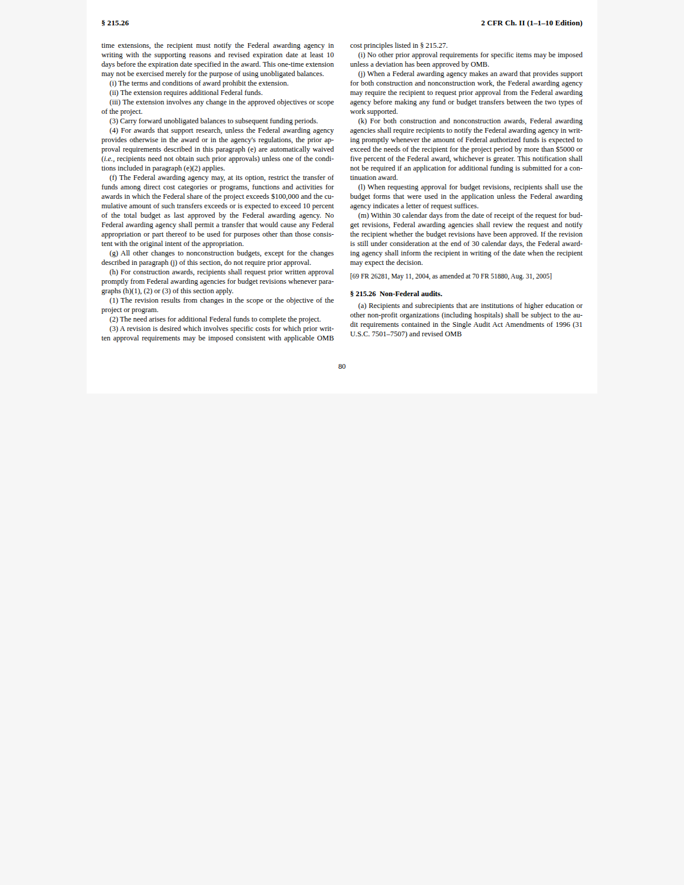§ 215.26 2 CFR Ch. II (1–1–10 Edition)
time extensions, the recipient must notify the Federal awarding agency in writing with the supporting reasons and revised expiration date at least 10 days before the expiration date specified in the award. This one-time extension may not be exercised merely for the purpose of using unobligated balances.
(i) The terms and conditions of award prohibit the extension.
(ii) The extension requires additional Federal funds.
(iii) The extension involves any change in the approved objectives or scope of the project.
(3) Carry forward unobligated balances to subsequent funding periods.
(4) For awards that support research, unless the Federal awarding agency provides otherwise in the award or in the agency's regulations, the prior approval requirements described in this paragraph (e) are automatically waived (i.e., recipients need not obtain such prior approvals) unless one of the conditions included in paragraph (e)(2) applies.
(f) The Federal awarding agency may, at its option, restrict the transfer of funds among direct cost categories or programs, functions and activities for awards in which the Federal share of the project exceeds $100,000 and the cumulative amount of such transfers exceeds or is expected to exceed 10 percent of the total budget as last approved by the Federal awarding agency. No Federal awarding agency shall permit a transfer that would cause any Federal appropriation or part thereof to be used for purposes other than those consistent with the original intent of the appropriation.
(g) All other changes to nonconstruction budgets, except for the changes described in paragraph (j) of this section, do not require prior approval.
(h) For construction awards, recipients shall request prior written approval promptly from Federal awarding agencies for budget revisions whenever paragraphs (h)(1), (2) or (3) of this section apply.
(1) The revision results from changes in the scope or the objective of the project or program.
(2) The need arises for additional Federal funds to complete the project.
(3) A revision is desired which involves specific costs for which prior written approval requirements may be imposed consistent with applicable OMB cost principles listed in § 215.27.
(i) No other prior approval requirements for specific items may be imposed unless a deviation has been approved by OMB.
(j) When a Federal awarding agency makes an award that provides support for both construction and nonconstruction work, the Federal awarding agency may require the recipient to request prior approval from the Federal awarding agency before making any fund or budget transfers between the two types of work supported.
(k) For both construction and nonconstruction awards, Federal awarding agencies shall require recipients to notify the Federal awarding agency in writing promptly whenever the amount of Federal authorized funds is expected to exceed the needs of the recipient for the project period by more than $5000 or five percent of the Federal award, whichever is greater. This notification shall not be required if an application for additional funding is submitted for a continuation award.
(l) When requesting approval for budget revisions, recipients shall use the budget forms that were used in the application unless the Federal awarding agency indicates a letter of request suffices.
(m) Within 30 calendar days from the date of receipt of the request for budget revisions, Federal awarding agencies shall review the request and notify the recipient whether the budget revisions have been approved. If the revision is still under consideration at the end of 30 calendar days, the Federal awarding agency shall inform the recipient in writing of the date when the recipient may expect the decision.
[69 FR 26281, May 11, 2004, as amended at 70 FR 51880, Aug. 31, 2005]
§ 215.26 Non-Federal audits.
(a) Recipients and subrecipients that are institutions of higher education or other non-profit organizations (including hospitals) shall be subject to the audit requirements contained in the Single Audit Act Amendments of 1996 (31 U.S.C. 7501–7507) and revised OMB
80